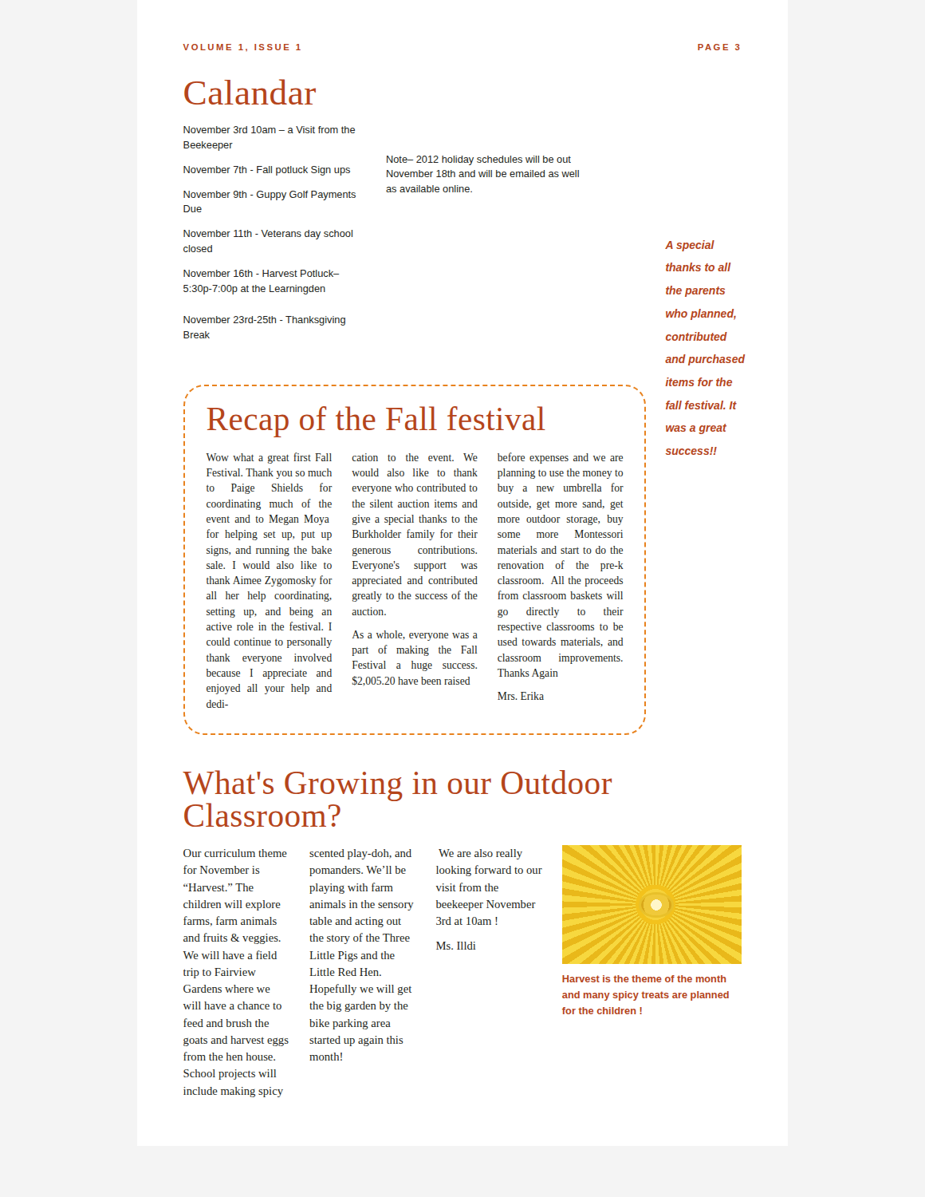Volume 1, Issue 1 Page 3
Calandar
November 3rd 10am – a Visit from the Beekeeper
November 7th - Fall potluck Sign ups
November 9th - Guppy Golf Payments Due
November 11th - Veterans day school closed
November 16th - Harvest Potluck– 5:30p-7:00p at the Learningden
November 23rd-25th - Thanksgiving Break
Note– 2012 holiday schedules will be out November 18th and will be emailed as well as available online.
A special thanks to all the parents who planned, contributed and purchased items for the fall festival. It was a great success!!
Recap of the Fall festival
Wow what a great first Fall Festival. Thank you so much to Paige Shields for coordinating much of the event and to Megan Moya for helping set up, put up signs, and running the bake sale. I would also like to thank Aimee Zygomosky for all her help coordinating, setting up, and being an active role in the festival. I could continue to personally thank everyone involved because I appreciate and enjoyed all your help and dedi-
cation to the event. We would also like to thank everyone who contributed to the silent auction items and give a special thanks to the Burkholder family for their generous contributions. Everyone's support was appreciated and contributed greatly to the success of the auction.
As a whole, everyone was a part of making the Fall Festival a huge success. $2,005.20 have been raised
before expenses and we are planning to use the money to buy a new umbrella for outside, get more sand, get more outdoor storage, buy some more Montessori materials and start to do the renovation of the pre-k classroom. All the proceeds from classroom baskets will go directly to their respective classrooms to be used towards materials, and classroom improvements. Thanks Again
Mrs. Erika
What's Growing in our Outdoor Classroom?
Our curriculum theme for November is “Harvest.” The children will explore farms, farm animals and fruits & veggies. We will have a field trip to Fairview Gardens where we will have a chance to feed and brush the goats and harvest eggs from the hen house. School projects will include making spicy
scented play-doh, and pomanders. We’ll be playing with farm animals in the sensory table and acting out the story of the Three Little Pigs and the Little Red Hen. Hopefully we will get the big garden by the bike parking area started up again this month!
We are also really looking forward to our visit from the beekeeper November 3rd at 10am !
Ms. Illdi
Harvest is the theme of the month and many spicy treats are planned for the children !